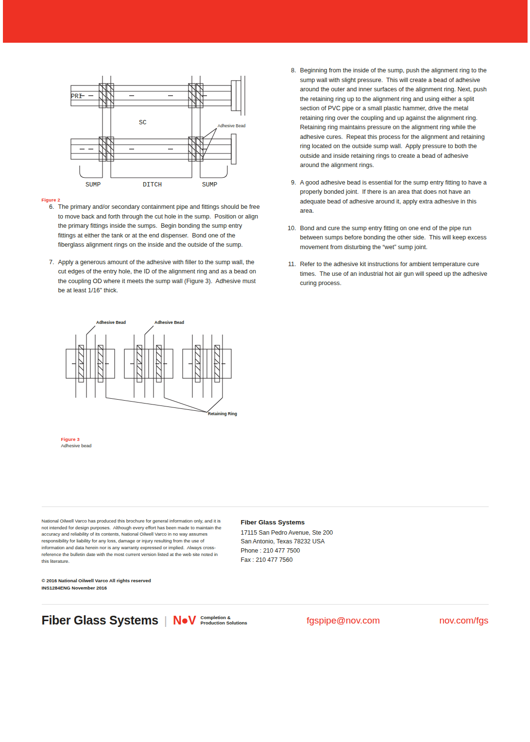PRI SC Adhesive Bead SUMP DITCH SUMP
Figure 2
6. The primary and/or secondary containment pipe and fittings should be free to move back and forth through the cut hole in the sump. Position or align the primary fittings inside the sumps. Begin bonding the sump entry fittings at either the tank or at the end dispenser. Bond one of the fiberglass alignment rings on the inside and the outside of the sump.
7. Apply a generous amount of the adhesive with filler to the sump wall, the cut edges of the entry hole, the ID of the alignment ring and as a bead on the coupling OD where it meets the sump wall (Figure 3). Adhesive must be at least 1/16" thick.
Adhesive Bead Adhesive Bead Retaining Ring
Figure 3
Adhesive bead
8. Beginning from the inside of the sump, push the alignment ring to the sump wall with slight pressure. This will create a bead of adhesive around the outer and inner surfaces of the alignment ring. Next, push the retaining ring up to the alignment ring and using either a split section of PVC pipe or a small plastic hammer, drive the metal retaining ring over the coupling and up against the alignment ring. Retaining ring maintains pressure on the alignment ring while the adhesive cures. Repeat this process for the alignment and retaining ring located on the outside sump wall. Apply pressure to both the outside and inside retaining rings to create a bead of adhesive around the alignment rings.
9. A good adhesive bead is essential for the sump entry fitting to have a properly bonded joint. If there is an area that does not have an adequate bead of adhesive around it, apply extra adhesive in this area.
10. Bond and cure the sump entry fitting on one end of the pipe run between sumps before bonding the other side. This will keep excess movement from disturbing the “wet” sump joint.
11. Refer to the adhesive kit instructions for ambient temperature cure times. The use of an industrial hot air gun will speed up the adhesive curing process.
National Oilwell Varco has produced this brochure for general information only, and it is not intended for design purposes. Although every effort has been made to maintain the accuracy and reliability of its contents, National Oilwell Varco in no way assumes responsibility for liability for any loss, damage or injury resulting from the use of information and data herein nor is any warranty expressed or implied. Always cross-reference the bulletin date with the most current version listed at the web site noted in this literature.
© 2016 National Oilwell Varco All rights reserved
INS1284ENG November 2016
Fiber Glass Systems
17115 San Pedro Avenue, Ste 200
San Antonio, Texas 78232 USA
Phone : 210 477 7500
Fax : 210 477 7560
Fiber Glass Systems | N●V Completion &
Production Solutions
fgspipe@nov.com nov.com/fgs